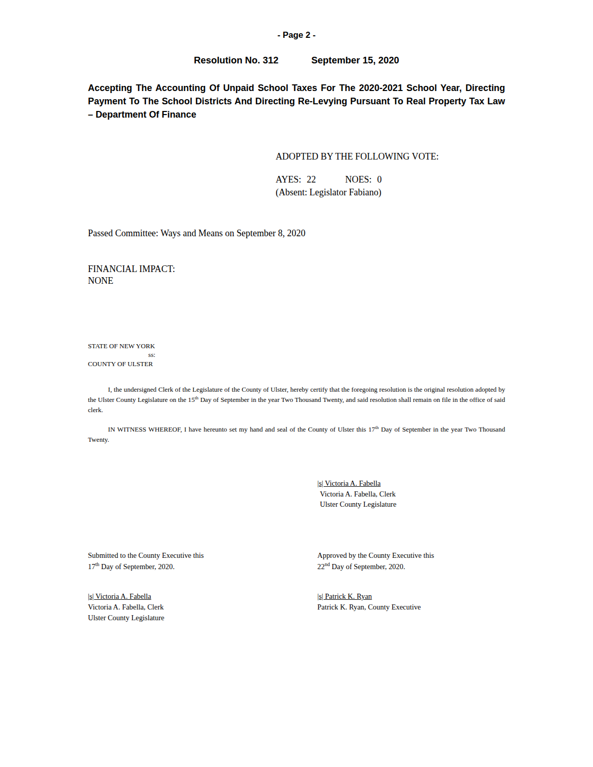- Page 2 -
Resolution No. 312 September 15, 2020
Accepting The Accounting Of Unpaid School Taxes For The 2020-2021 School Year, Directing Payment To The School Districts And Directing Re-Levying Pursuant To Real Property Tax Law – Department Of Finance
ADOPTED BY THE FOLLOWING VOTE:
AYES: 22 NOES: 0
(Absent: Legislator Fabiano)
Passed Committee: Ways and Means on September 8, 2020
FINANCIAL IMPACT:
NONE
STATE OF NEW YORK
ss:
COUNTY OF ULSTER
I, the undersigned Clerk of the Legislature of the County of Ulster, hereby certify that the foregoing resolution is the original resolution adopted by the Ulster County Legislature on the 15th Day of September in the year Two Thousand Twenty, and said resolution shall remain on file in the office of said clerk.
IN WITNESS WHEREOF, I have hereunto set my hand and seal of the County of Ulster this 17th Day of September in the year Two Thousand Twenty.
|s| Victoria A. Fabella
Victoria A. Fabella, Clerk
Ulster County Legislature
| Submitted to the County Executive this 17 th Day of September, 2020. | Approved by the County Executive this 22 nd Day of September, 2020. |
| /s/ Victoria A. Fabella Victoria A. Fabella, Clerk Ulster County Legislature | /s/ Patrick K. Ryan Patrick K. Ryan, County Executive |